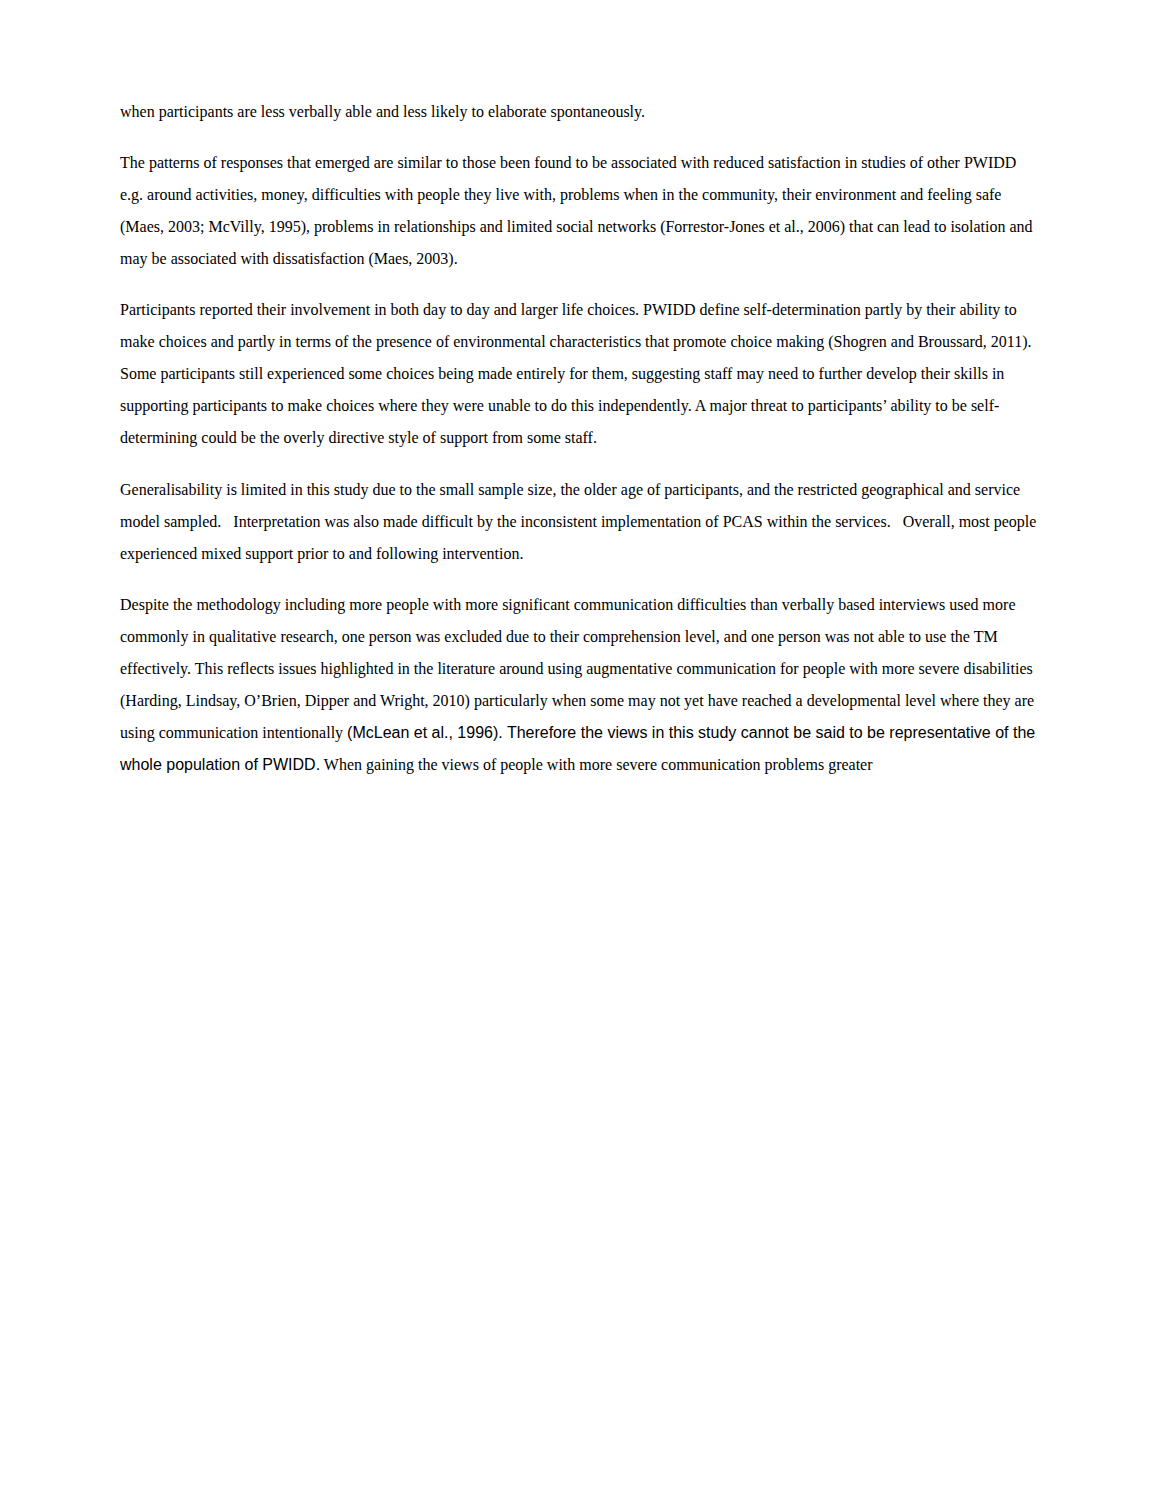when participants are less verbally able and less likely to elaborate spontaneously.
The patterns of responses that emerged are similar to those been found to be associated with reduced satisfaction in studies of other PWIDD e.g. around activities, money, difficulties with people they live with, problems when in the community, their environment and feeling safe (Maes, 2003; McVilly, 1995), problems in relationships and limited social networks (Forrestor-Jones et al., 2006) that can lead to isolation and may be associated with dissatisfaction (Maes, 2003).
Participants reported their involvement in both day to day and larger life choices. PWIDD define self-determination partly by their ability to make choices and partly in terms of the presence of environmental characteristics that promote choice making (Shogren and Broussard, 2011). Some participants still experienced some choices being made entirely for them, suggesting staff may need to further develop their skills in supporting participants to make choices where they were unable to do this independently. A major threat to participants’ ability to be self-determining could be the overly directive style of support from some staff.
Generalisability is limited in this study due to the small sample size, the older age of participants, and the restricted geographical and service model sampled. Interpretation was also made difficult by the inconsistent implementation of PCAS within the services. Overall, most people experienced mixed support prior to and following intervention.
Despite the methodology including more people with more significant communication difficulties than verbally based interviews used more commonly in qualitative research, one person was excluded due to their comprehension level, and one person was not able to use the TM effectively. This reflects issues highlighted in the literature around using augmentative communication for people with more severe disabilities (Harding, Lindsay, O’Brien, Dipper and Wright, 2010) particularly when some may not yet have reached a developmental level where they are using communication intentionally (McLean et al., 1996). Therefore the views in this study cannot be said to be representative of the whole population of PWIDD. When gaining the views of people with more severe communication problems greater